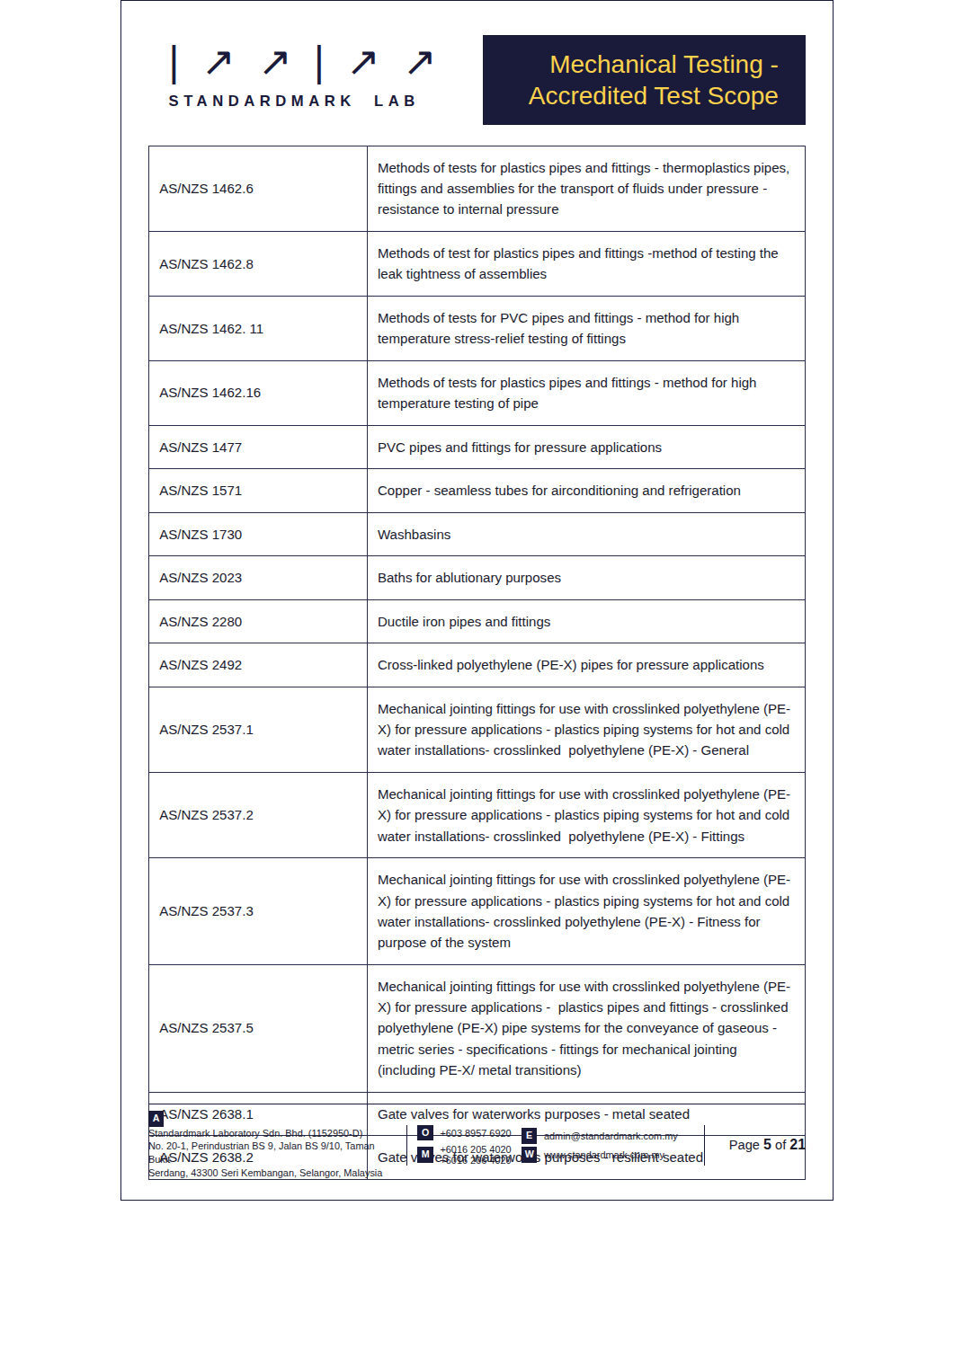| ↗ ↗ | ↗ ↗
STANDARDMARK LAB
Mechanical Testing -
Accredited Test Scope
| AS/NZS 1462.6 | Methods of tests for plastics pipes and fittings - thermoplastics pipes, fittings and assemblies for the transport of fluids under pressure - resistance to internal pressure |
| AS/NZS 1462.8 | Methods of test for plastics pipes and fittings -method of testing the leak tightness of assemblies |
| AS/NZS 1462. 11 | Methods of tests for PVC pipes and fittings - method for high temperature stress-relief testing of fittings |
| AS/NZS 1462.16 | Methods of tests for plastics pipes and fittings - method for high temperature testing of pipe |
| AS/NZS 1477 | PVC pipes and fittings for pressure applications |
| AS/NZS 1571 | Copper - seamless tubes for airconditioning and refrigeration |
| AS/NZS 1730 | Washbasins |
| AS/NZS 2023 | Baths for ablutionary purposes |
| AS/NZS 2280 | Ductile iron pipes and fittings |
| AS/NZS 2492 | Cross-linked polyethylene (PE-X) pipes for pressure applications |
| AS/NZS 2537.1 | Mechanical jointing fittings for use with crosslinked polyethylene (PE-X) for pressure applications - plastics piping systems for hot and cold water installations- crosslinked polyethylene (PE-X) - General |
| AS/NZS 2537.2 | Mechanical jointing fittings for use with crosslinked polyethylene (PE-X) for pressure applications - plastics piping systems for hot and cold water installations- crosslinked polyethylene (PE-X) - Fittings |
| AS/NZS 2537.3 | Mechanical jointing fittings for use with crosslinked polyethylene (PE-X) for pressure applications - plastics piping systems for hot and cold water installations- crosslinked polyethylene (PE-X) - Fitness for purpose of the system |
| AS/NZS 2537.5 | Mechanical jointing fittings for use with crosslinked polyethylene (PE-X) for pressure applications - plastics pipes and fittings - crosslinked polyethylene (PE-X) pipe systems for the conveyance of gaseous - metric series - specifications - fittings for mechanical jointing (including PE-X/ metal transitions) |
| AS/NZS 2638.1 | Gate valves for waterworks purposes - metal seated |
| AS/NZS 2638.2 | Gate valves for waterworks purposes - resilient seated |
A Standardmark Laboratory Sdn. Bhd. (1152950-D)
No. 20-1, Perindustrian BS 9, Jalan BS 9/10, Taman Bukit
Serdang, 43300 Seri Kembangan, Selangor, Malaysia
O+603 8957 6920
M +6016 205 4020
+6016 206 4020
Eadmin@standardmark.com.my
Wwww.standardmark.com.my
Page 5 of 21